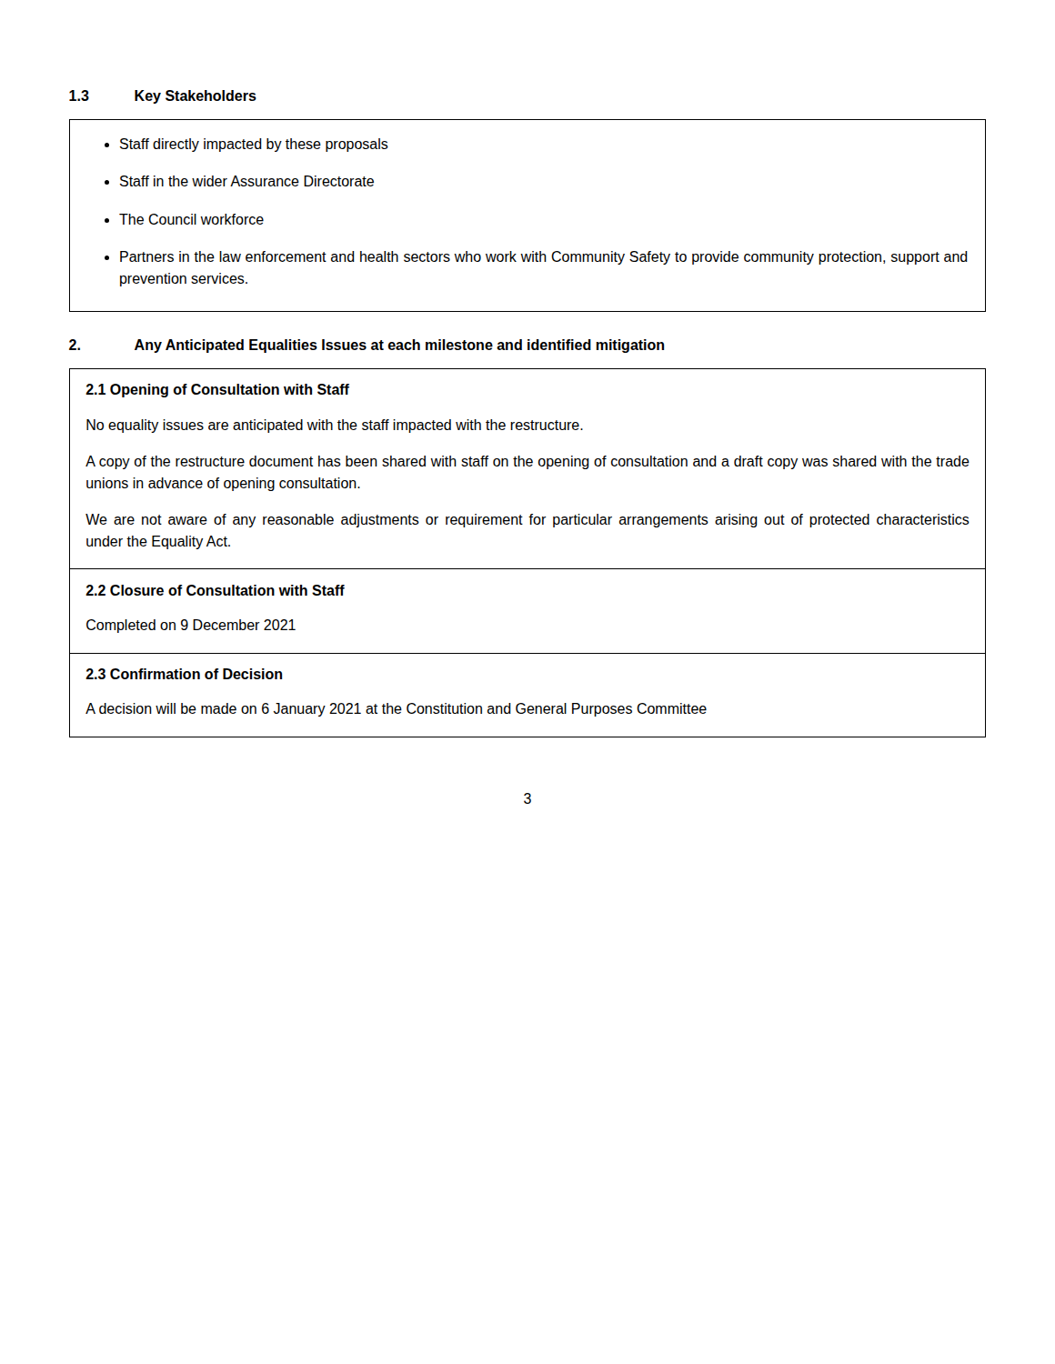1.3 Key Stakeholders
Staff directly impacted by these proposals
Staff in the wider Assurance Directorate
The Council workforce
Partners in the law enforcement and health sectors who work with Community Safety to provide community protection, support and prevention services.
2. Any Anticipated Equalities Issues at each milestone and identified mitigation
2.1 Opening of Consultation with Staff
No equality issues are anticipated with the staff impacted with the restructure.
A copy of the restructure document has been shared with staff on the opening of consultation and a draft copy was shared with the trade unions in advance of opening consultation.
We are not aware of any reasonable adjustments or requirement for particular arrangements arising out of protected characteristics under the Equality Act.
2.2 Closure of Consultation with Staff
Completed on 9 December 2021
2.3 Confirmation of Decision
A decision will be made on 6 January 2021 at the Constitution and General Purposes Committee
3